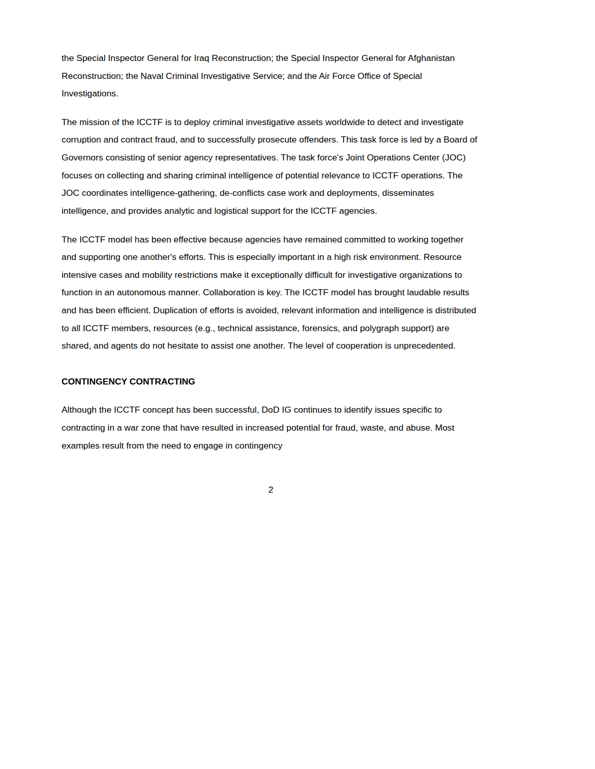the Special Inspector General for Iraq Reconstruction; the Special Inspector General for Afghanistan Reconstruction; the Naval Criminal Investigative Service; and the Air Force Office of Special Investigations.
The mission of the ICCTF is to deploy criminal investigative assets worldwide to detect and investigate corruption and contract fraud, and to successfully prosecute offenders. This task force is led by a Board of Governors consisting of senior agency representatives. The task force's Joint Operations Center (JOC) focuses on collecting and sharing criminal intelligence of potential relevance to ICCTF operations. The JOC coordinates intelligence-gathering, de-conflicts case work and deployments, disseminates intelligence, and provides analytic and logistical support for the ICCTF agencies.
The ICCTF model has been effective because agencies have remained committed to working together and supporting one another's efforts. This is especially important in a high risk environment. Resource intensive cases and mobility restrictions make it exceptionally difficult for investigative organizations to function in an autonomous manner. Collaboration is key. The ICCTF model has brought laudable results and has been efficient. Duplication of efforts is avoided, relevant information and intelligence is distributed to all ICCTF members, resources (e.g., technical assistance, forensics, and polygraph support) are shared, and agents do not hesitate to assist one another. The level of cooperation is unprecedented.
CONTINGENCY CONTRACTING
Although the ICCTF concept has been successful, DoD IG continues to identify issues specific to contracting in a war zone that have resulted in increased potential for fraud, waste, and abuse. Most examples result from the need to engage in contingency
2